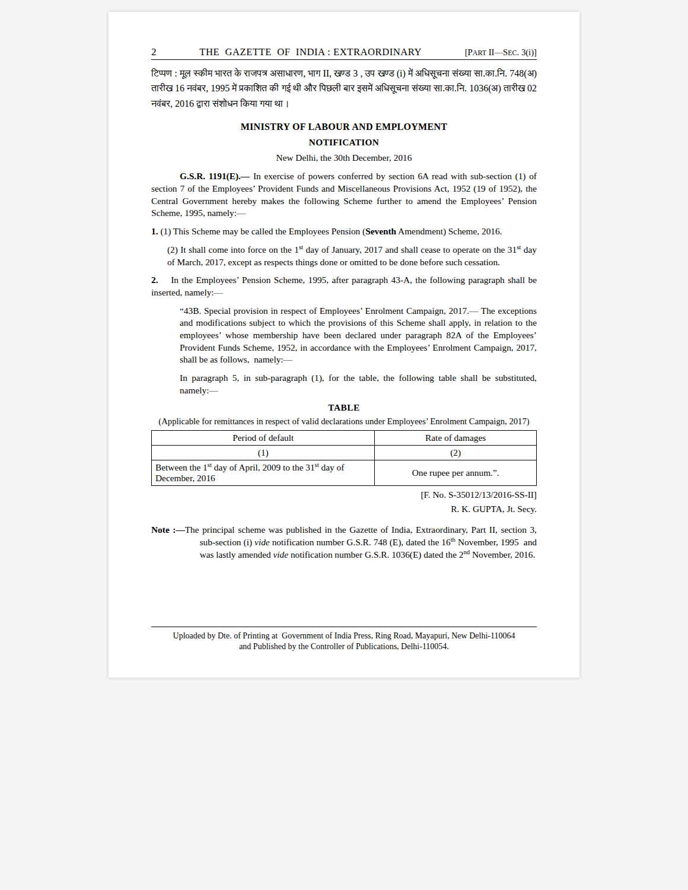2
THE GAZETTE OF INDIA : EXTRAORDINARY
[PART II—SEC. 3(i)]
टिप्पण : मूल स्कीम भारत के राजपत्र असाधारण, भाग II, खण्ड 3 , उप खण्ड (i) में अधिसूचना संख्या सा.का.नि. 748(अ) तारीख 16 नवंबर, 1995 में प्रकाशित की गई थी और पिछली बार इसमें अधिसूचना संख्या सा.का.नि. 1036(अ) तारीख 02 नवंबर, 2016 द्वारा संशोधन किया गया था।
MINISTRY OF LABOUR AND EMPLOYMENT
NOTIFICATION
New Delhi, the 30th December, 2016
G.S.R. 1191(E).— In exercise of powers conferred by section 6A read with sub-section (1) of section 7 of the Employees’ Provident Funds and Miscellaneous Provisions Act, 1952 (19 of 1952), the Central Government hereby makes the following Scheme further to amend the Employees’ Pension Scheme, 1995, namely:—
1. (1) This Scheme may be called the Employees Pension (Seventh Amendment) Scheme, 2016.
(2) It shall come into force on the 1st day of January, 2017 and shall cease to operate on the 31st day of March, 2017, except as respects things done or omitted to be done before such cessation.
2. In the Employees’ Pension Scheme, 1995, after paragraph 43-A, the following paragraph shall be inserted, namely:—
“43B. Special provision in respect of Employees’ Enrolment Campaign, 2017.— The exceptions and modifications subject to which the provisions of this Scheme shall apply, in relation to the employees’ whose membership have been declared under paragraph 82A of the Employees’ Provident Funds Scheme, 1952, in accordance with the Employees’ Enrolment Campaign, 2017, shall be as follows, namely:—
In paragraph 5, in sub-paragraph (1), for the table, the following table shall be substituted, namely:—
TABLE
(Applicable for remittances in respect of valid declarations under Employees’ Enrolment Campaign, 2017)
| Period of default | Rate of damages |
| (1) | (2) |
| Between the 1 st day of April, 2009 to the 31 st day of December, 2016 | One rupee per annum.”. |
[F. No. S-35012/13/2016-SS-II]
R. K. GUPTA, Jt. Secy.
Note :—The principal scheme was published in the Gazette of India, Extraordinary, Part II, section 3, sub-section (i) vide notification number G.S.R. 748 (E), dated the 16th November, 1995 and was lastly amended vide notification number G.S.R. 1036(E) dated the 2nd November, 2016.
Uploaded by Dte. of Printing at Government of India Press, Ring Road, Mayapuri, New Delhi-110064
and Published by the Controller of Publications, Delhi-110054.